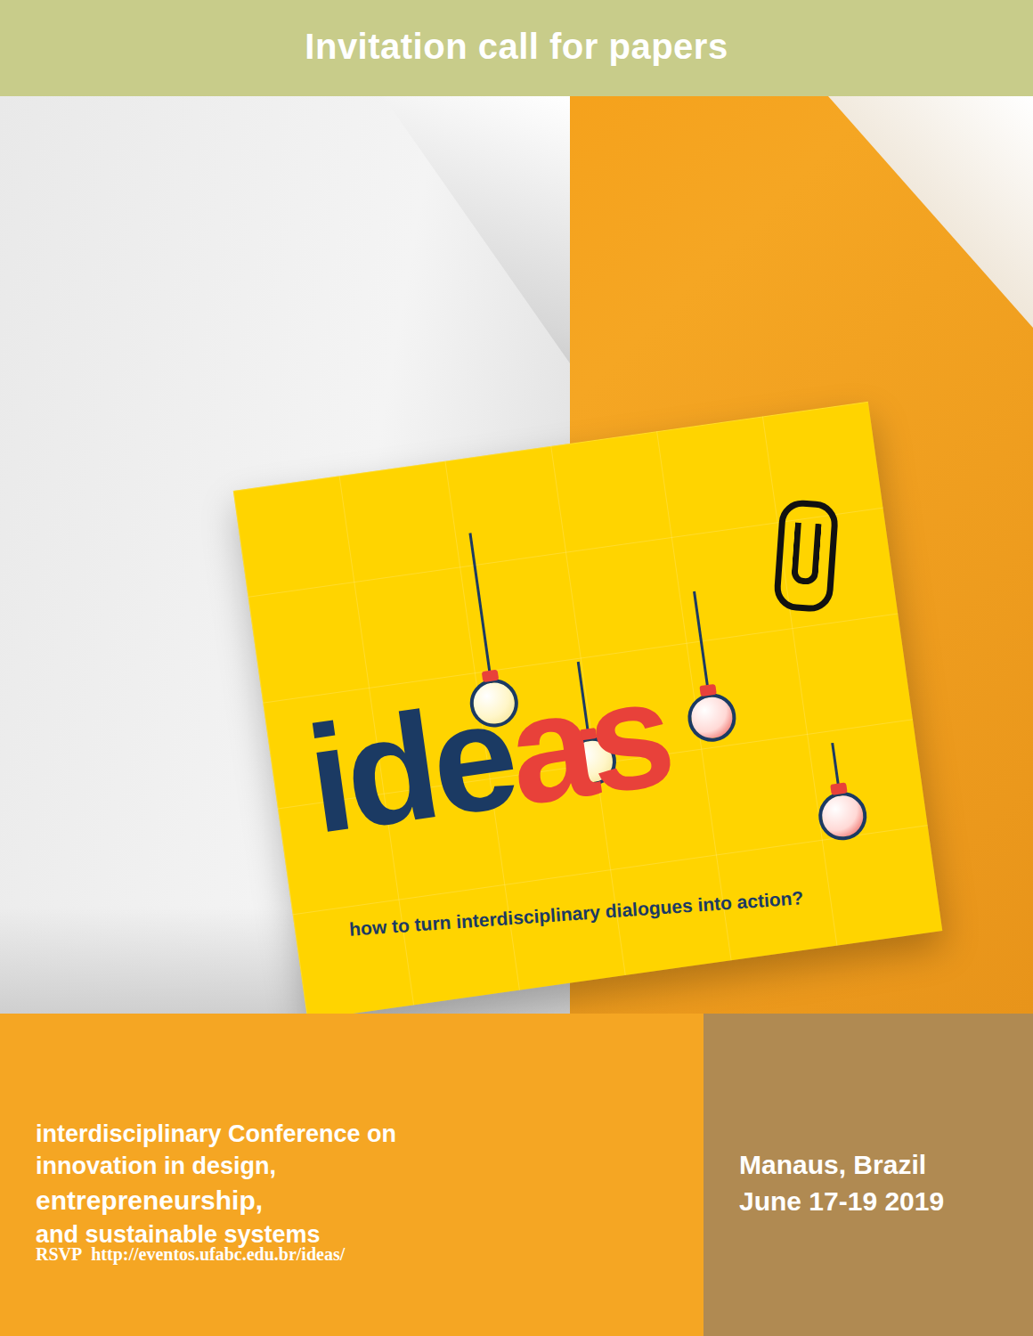Invitation call for papers
ideas
how to turn interdisciplinary dialogues into action?
interdisciplinary Conference on
innovation in design, entrepreneurship,
and sustainable systems
Manaus, Brazil
June 17-19 2019
RSVP http://eventos.ufabc.edu.br/ideas/